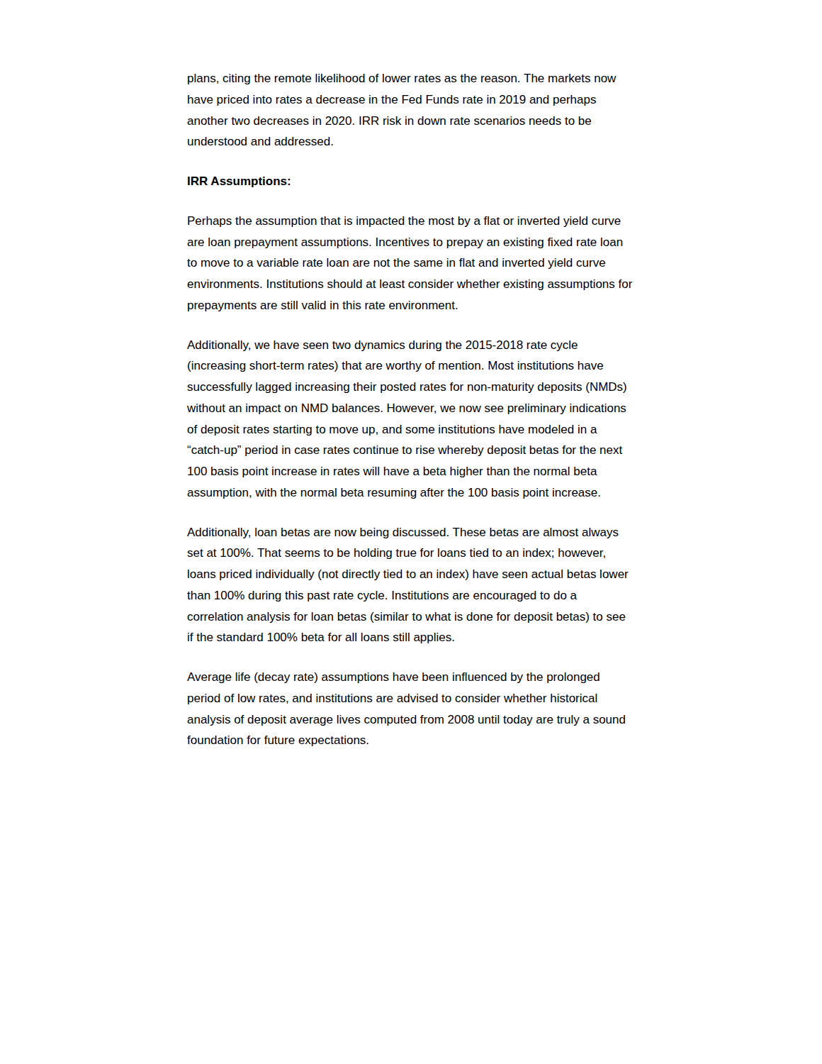plans, citing the remote likelihood of lower rates as the reason. The markets now have priced into rates a decrease in the Fed Funds rate in 2019 and perhaps another two decreases in 2020. IRR risk in down rate scenarios needs to be understood and addressed.
IRR Assumptions:
Perhaps the assumption that is impacted the most by a flat or inverted yield curve are loan prepayment assumptions. Incentives to prepay an existing fixed rate loan to move to a variable rate loan are not the same in flat and inverted yield curve environments. Institutions should at least consider whether existing assumptions for prepayments are still valid in this rate environment.
Additionally, we have seen two dynamics during the 2015-2018 rate cycle (increasing short-term rates) that are worthy of mention. Most institutions have successfully lagged increasing their posted rates for non-maturity deposits (NMDs) without an impact on NMD balances. However, we now see preliminary indications of deposit rates starting to move up, and some institutions have modeled in a “catch-up” period in case rates continue to rise whereby deposit betas for the next 100 basis point increase in rates will have a beta higher than the normal beta assumption, with the normal beta resuming after the 100 basis point increase.
Additionally, loan betas are now being discussed. These betas are almost always set at 100%. That seems to be holding true for loans tied to an index; however, loans priced individually (not directly tied to an index) have seen actual betas lower than 100% during this past rate cycle. Institutions are encouraged to do a correlation analysis for loan betas (similar to what is done for deposit betas) to see if the standard 100% beta for all loans still applies.
Average life (decay rate) assumptions have been influenced by the prolonged period of low rates, and institutions are advised to consider whether historical analysis of deposit average lives computed from 2008 until today are truly a sound foundation for future expectations.